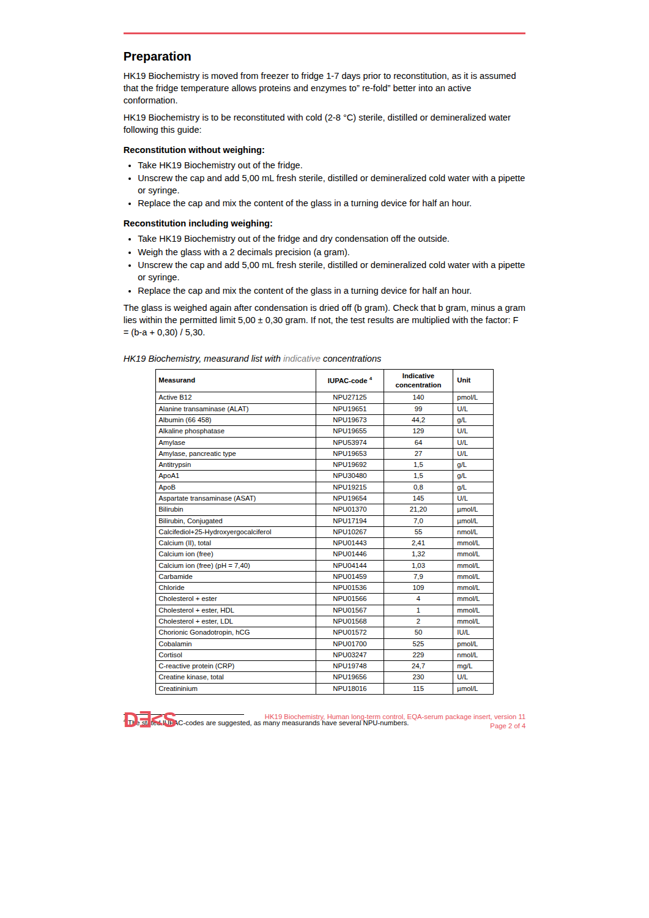Preparation
HK19 Biochemistry is moved from freezer to fridge 1-7 days prior to reconstitution, as it is assumed that the fridge temperature allows proteins and enzymes to” re-fold” better into an active conformation.
HK19 Biochemistry is to be reconstituted with cold (2-8 °C) sterile, distilled or demineralized water following this guide:
Reconstitution without weighing:
Take HK19 Biochemistry out of the fridge.
Unscrew the cap and add 5,00 mL fresh sterile, distilled or demineralized cold water with a pipette or syringe.
Replace the cap and mix the content of the glass in a turning device for half an hour.
Reconstitution including weighing:
Take HK19 Biochemistry out of the fridge and dry condensation off the outside.
Weigh the glass with a 2 decimals precision (a gram).
Unscrew the cap and add 5,00 mL fresh sterile, distilled or demineralized cold water with a pipette or syringe.
Replace the cap and mix the content of the glass in a turning device for half an hour.
The glass is weighed again after condensation is dried off (b gram). Check that b gram, minus a gram lies within the permitted limit 5,00 ± 0,30 gram. If not, the test results are multiplied with the factor: F = (b-a + 0,30) / 5,30.
HK19 Biochemistry, measurand list with indicative concentrations
| Measurand | IUPAC-code 4 | Indicative concentration | Unit |
| --- | --- | --- | --- |
| Active B12 | NPU27125 | 140 | pmol/L |
| Alanine transaminase (ALAT) | NPU19651 | 99 | U/L |
| Albumin (66 458) | NPU19673 | 44,2 | g/L |
| Alkaline phosphatase | NPU19655 | 129 | U/L |
| Amylase | NPU53974 | 64 | U/L |
| Amylase, pancreatic type | NPU19653 | 27 | U/L |
| Antitrypsin | NPU19692 | 1,5 | g/L |
| ApoA1 | NPU30480 | 1,5 | g/L |
| ApoB | NPU19215 | 0,8 | g/L |
| Aspartate transaminase (ASAT) | NPU19654 | 145 | U/L |
| Bilirubin | NPU01370 | 21,20 | µmol/L |
| Bilirubin, Conjugated | NPU17194 | 7,0 | µmol/L |
| Calcifediol+25-Hydroxyergocalciferol | NPU10267 | 55 | nmol/L |
| Calcium (II), total | NPU01443 | 2,41 | mmol/L |
| Calcium ion (free) | NPU01446 | 1,32 | mmol/L |
| Calcium ion (free) (pH = 7,40) | NPU04144 | 1,03 | mmol/L |
| Carbamide | NPU01459 | 7,9 | mmol/L |
| Chloride | NPU01536 | 109 | mmol/L |
| Cholesterol + ester | NPU01566 | 4 | mmol/L |
| Cholesterol + ester, HDL | NPU01567 | 1 | mmol/L |
| Cholesterol + ester, LDL | NPU01568 | 2 | mmol/L |
| Chorionic Gonadotropin, hCG | NPU01572 | 50 | IU/L |
| Cobalamin | NPU01700 | 525 | pmol/L |
| Cortisol | NPU03247 | 229 | nmol/L |
| C-reactive protein (CRP) | NPU19748 | 24,7 | mg/L |
| Creatine kinase, total | NPU19656 | 230 | U/L |
| Creatininium | NPU18016 | 115 | µmol/L |
4 The stated IUPAC-codes are suggested, as many measurands have several NPU-numbers.
D∃<S
HK19 Biochemistry, Human long-term control, EQA-serum package insert, version 11
Page 2 of 4